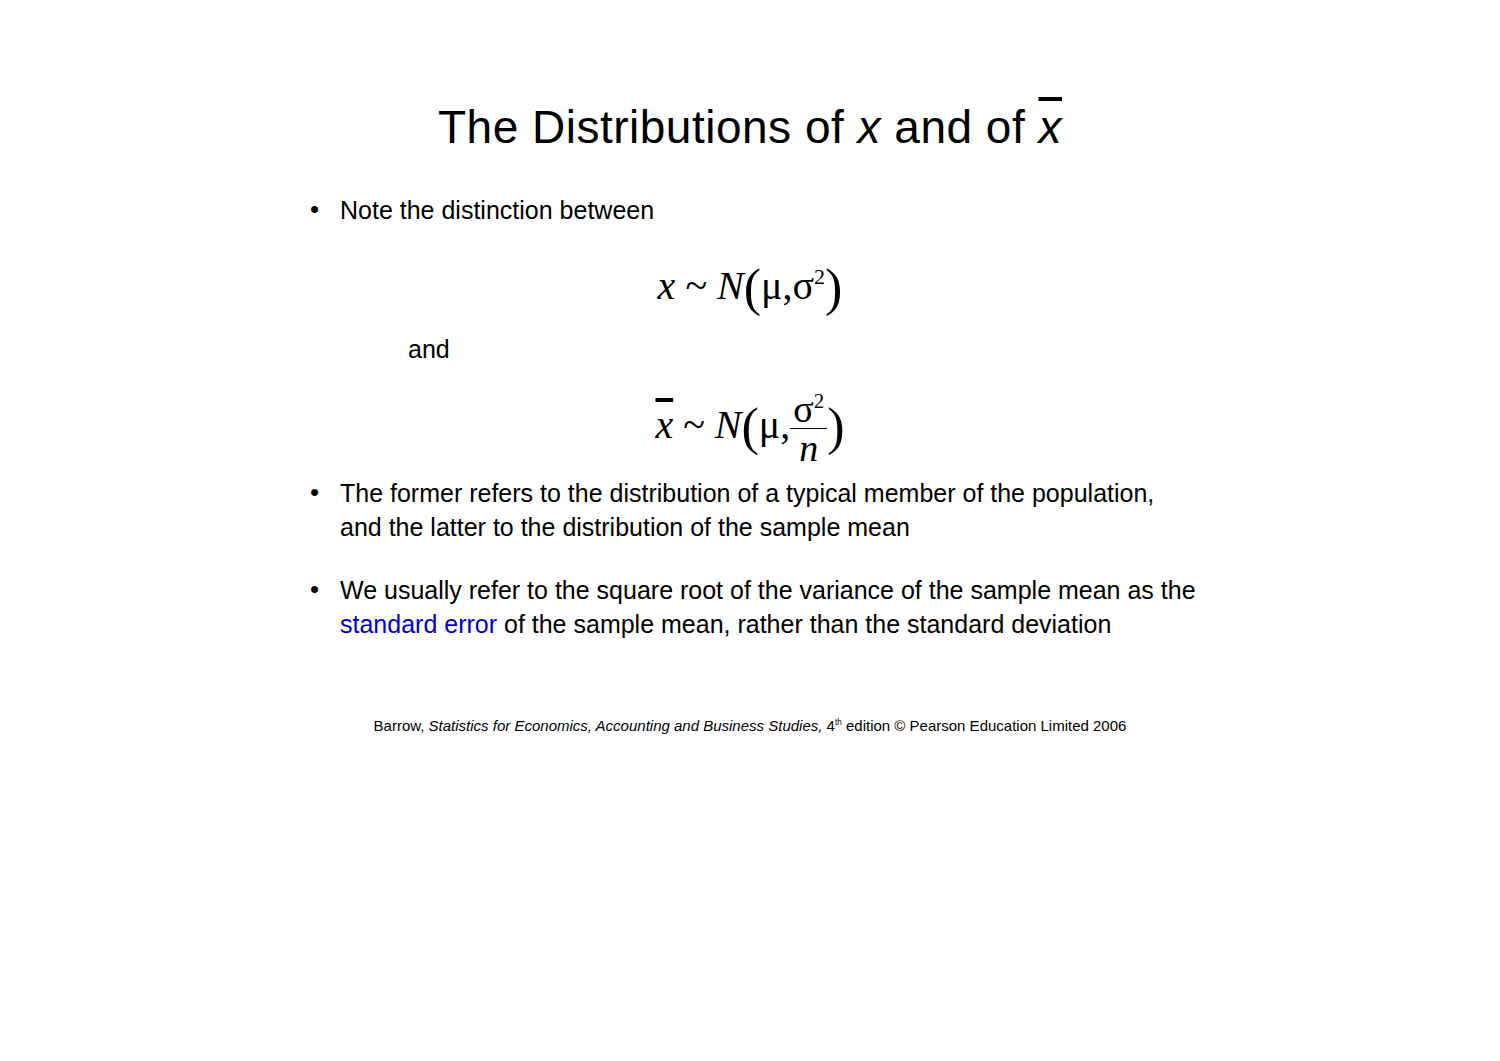The Distributions of x and of x
Note the distinction between
x ~ N(μ,σ2)
and
x ~ N(μ,σ2 n)
The former refers to the distribution of a typical member of the population, and the latter to the distribution of the sample mean
We usually refer to the square root of the variance of the sample mean as the standard error of the sample mean, rather than the standard deviation
Barrow, Statistics for Economics, Accounting and Business Studies, 4th edition © Pearson Education Limited 2006